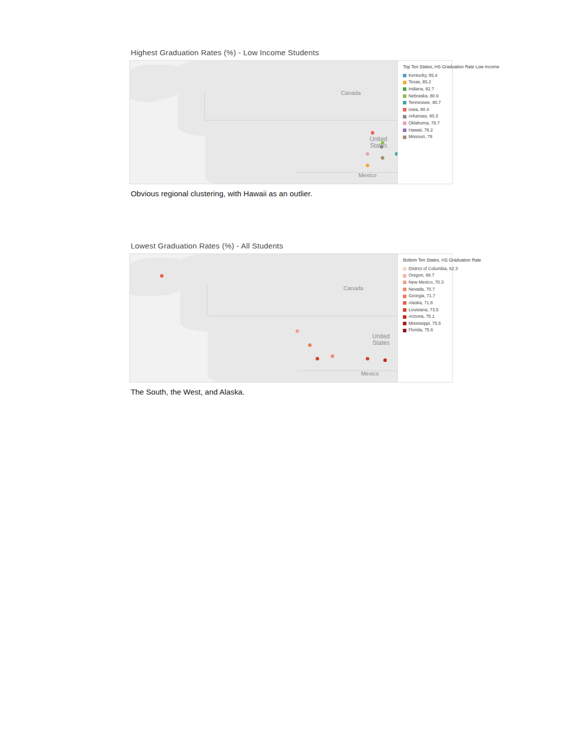Highest Graduation Rates (%) - Low Income Students
Canada
United
States
Mexico
Top Ten States, HS Graduation Rate Low Income
Kentucky, 85.4
Texas, 85.2
Indiana, 82.7
Nebraska, 80.9
Tennessee, 80.7
Iowa, 80.4
Arkansas, 80.3
Oklahoma, 79.7
Hawaii, 78.2
Missouri, 78
Obvious regional clustering, with Hawaii as an outlier.
Lowest Graduation Rates (%) - All Students
Canada
United
States
Mexico
Bottom Ten States, HS Graduation Rate
District of Columbia, 62.3
Oregon, 68.7
New Mexico, 70.3
Nevada, 70.7
Georgia, 71.7
Alaska, 71.8
Louisiana, 73.5
Arizona, 75.1
Mississippi, 75.5
Florida, 75.6
The South, the West, and Alaska.